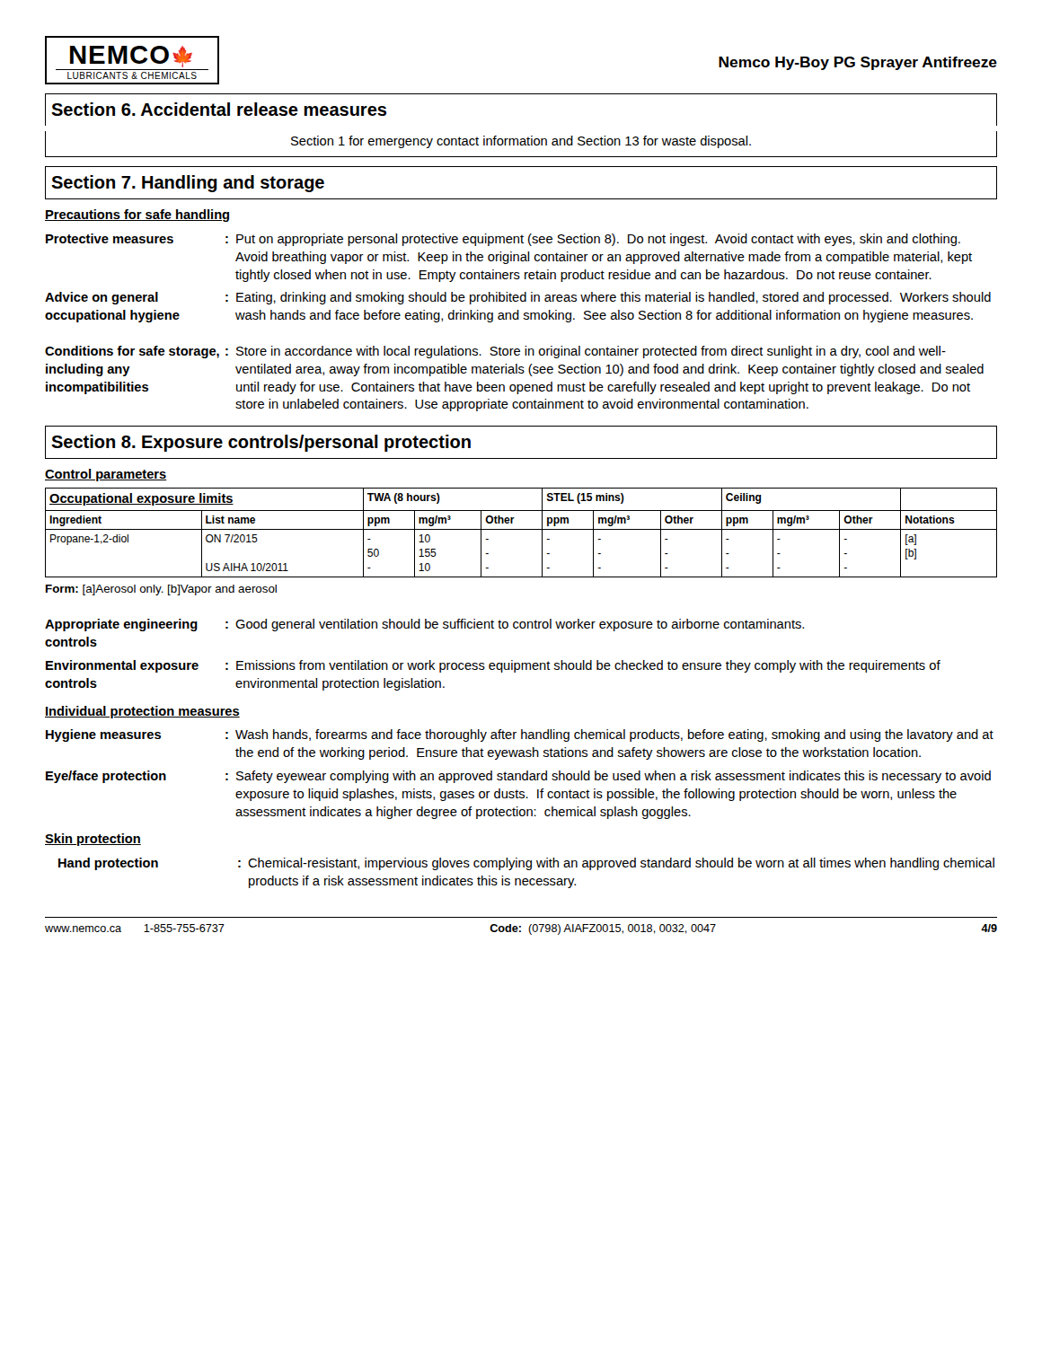NEMCO🍁
LUBRICANTS & CHEMICALS
Nemco Hy-Boy PG Sprayer Antifreeze
Section 6. Accidental release measures
Section 1 for emergency contact information and Section 13 for waste disposal.
Section 7. Handling and storage
Precautions for safe handling
| Protective measures | : | Put on appropriate personal protective equipment (see Section 8). Do not ingest. Avoid contact with eyes, skin and clothing. Avoid breathing vapor or mist. Keep in the original container or an approved alternative made from a compatible material, kept tightly closed when not in use. Empty containers retain product residue and can be hazardous. Do not reuse container. |
| Advice on general occupational hygiene | : | Eating, drinking and smoking should be prohibited in areas where this material is handled, stored and processed. Workers should wash hands and face before eating, drinking and smoking. See also Section 8 for additional information on hygiene measures. |
| Conditions for safe storage, including any incompatibilities | : | Store in accordance with local regulations. Store in original container protected from direct sunlight in a dry, cool and well-ventilated area, away from incompatible materials (see Section 10) and food and drink. Keep container tightly closed and sealed until ready for use. Containers that have been opened must be carefully resealed and kept upright to prevent leakage. Do not store in unlabeled containers. Use appropriate containment to avoid environmental contamination. |
Section 8. Exposure controls/personal protection
Control parameters
| Occupational exposure limits | TWA (8 hours) | STEL (15 mins) | Ceiling | |
| Ingredient | List name | ppm | mg/m³ | Other | ppm | mg/m³ | Other | ppm | mg/m³ | Other | Notations |
| Propane-1,2-diol | ON 7/2015 US AIHA 10/2011 | - 50 - | 10 155 10 | - - - | - - - | - - - | - - - | - - - | - - - | - - - | [a] [b] |
Form: [a]Aerosol only. [b]Vapor and aerosol
| Appropriate engineering controls | : | Good general ventilation should be sufficient to control worker exposure to airborne contaminants. |
| Environmental exposure controls | : | Emissions from ventilation or work process equipment should be checked to ensure they comply with the requirements of environmental protection legislation. |
Individual protection measures
| Hygiene measures | : | Wash hands, forearms and face thoroughly after handling chemical products, before eating, smoking and using the lavatory and at the end of the working period. Ensure that eyewash stations and safety showers are close to the workstation location. |
| Eye/face protection | : | Safety eyewear complying with an approved standard should be used when a risk assessment indicates this is necessary to avoid exposure to liquid splashes, mists, gases or dusts. If contact is possible, the following protection should be worn, unless the assessment indicates a higher degree of protection: chemical splash goggles. |
Skin protection
| Hand protection | : | Chemical-resistant, impervious gloves complying with an approved standard should be worn at all times when handling chemical products if a risk assessment indicates this is necessary. |
www.nemco.ca 1-855-755-6737
Code: (0798) AIAFZ0015, 0018, 0032, 0047
4/9